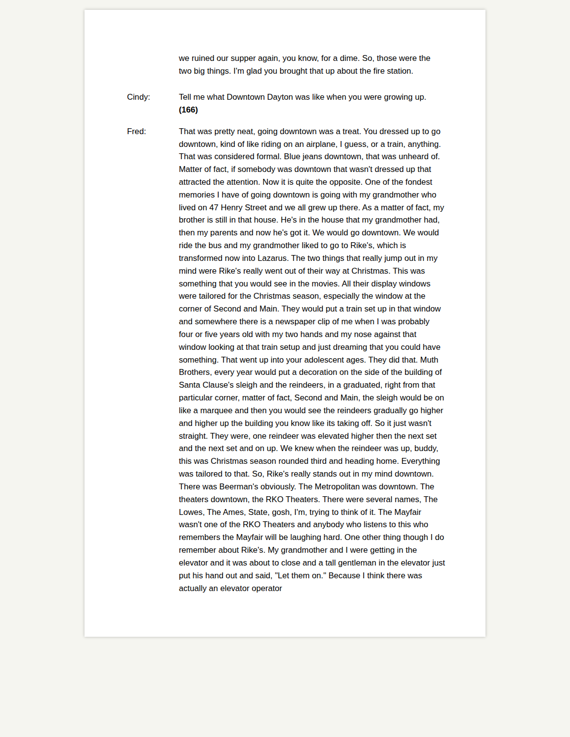we ruined our supper again, you know, for a dime. So, those were the two big things. I'm glad you brought that up about the fire station.
Cindy:
Tell me what Downtown Dayton was like when you were growing up. (166)
Fred:
That was pretty neat, going downtown was a treat. You dressed up to go downtown, kind of like riding on an airplane, I guess, or a train, anything. That was considered formal. Blue jeans downtown, that was unheard of. Matter of fact, if somebody was downtown that wasn't dressed up that attracted the attention. Now it is quite the opposite. One of the fondest memories I have of going downtown is going with my grandmother who lived on 47 Henry Street and we all grew up there. As a matter of fact, my brother is still in that house. He's in the house that my grandmother had, then my parents and now he's got it. We would go downtown. We would ride the bus and my grandmother liked to go to Rike's, which is transformed now into Lazarus. The two things that really jump out in my mind were Rike's really went out of their way at Christmas. This was something that you would see in the movies. All their display windows were tailored for the Christmas season, especially the window at the corner of Second and Main. They would put a train set up in that window and somewhere there is a newspaper clip of me when I was probably four or five years old with my two hands and my nose against that window looking at that train setup and just dreaming that you could have something. That went up into your adolescent ages. They did that. Muth Brothers, every year would put a decoration on the side of the building of Santa Clause's sleigh and the reindeers, in a graduated, right from that particular corner, matter of fact, Second and Main, the sleigh would be on like a marquee and then you would see the reindeers gradually go higher and higher up the building you know like its taking off. So it just wasn't straight. They were, one reindeer was elevated higher then the next set and the next set and on up. We knew when the reindeer was up, buddy, this was Christmas season rounded third and heading home. Everything was tailored to that. So, Rike's really stands out in my mind downtown. There was Beerman's obviously. The Metropolitan was downtown. The theaters downtown, the RKO Theaters. There were several names, The Lowes, The Ames, State, gosh, I'm, trying to think of it. The Mayfair wasn't one of the RKO Theaters and anybody who listens to this who remembers the Mayfair will be laughing hard. One other thing though I do remember about Rike's. My grandmother and I were getting in the elevator and it was about to close and a tall gentleman in the elevator just put his hand out and said, "Let them on." Because I think there was actually an elevator operator